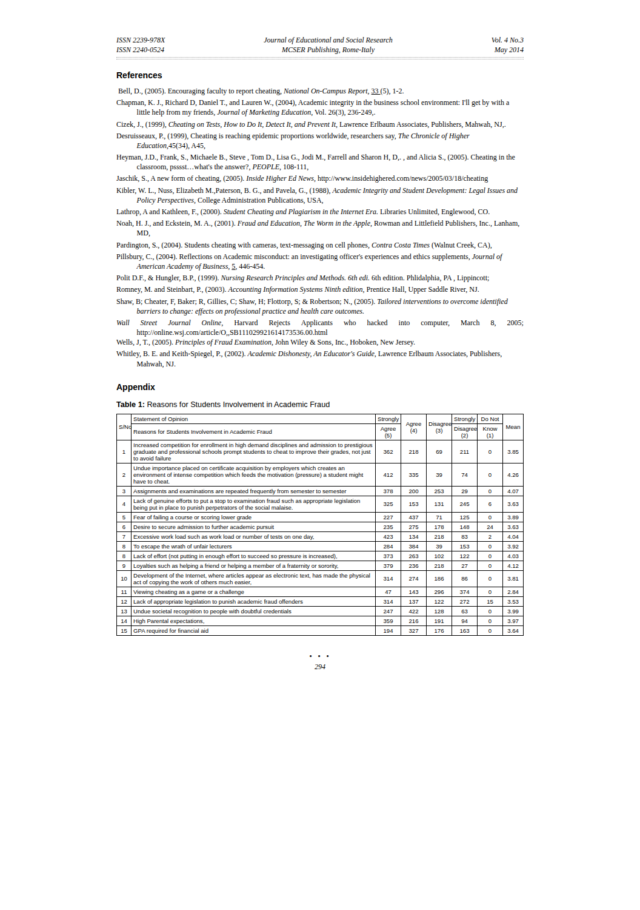ISSN 2239-978X
ISSN 2240-0524
Journal of Educational and Social Research
MCSER Publishing, Rome-Italy
Vol. 4 No.3
May 2014
References
Bell, D., (2005). Encouraging faculty to report cheating, National On-Campus Report, 33 (5), 1-2.
Chapman, K. J., Richard D, Daniel T., and Lauren W., (2004), Academic integrity in the business school environment: I'll get by with a little help from my friends, Journal of Marketing Education, Vol. 26(3), 236-249,.
Cizek, J., (1999), Cheating on Tests, How to Do It, Detect It, and Prevent It, Lawrence Erlbaum Associates, Publishers, Mahwah, NJ,.
Desruisseaux, P., (1999), Cheating is reaching epidemic proportions worldwide, researchers say, The Chronicle of Higher Education, 45(34), A45,
Heyman, J.D., Frank, S., Michaele B., Steve , Tom D., Lisa G., Jodi M., Farrell and Sharon H, D,. , and Alicia S., (2005). Cheating in the classroom, psssst…what's the answer?, PEOPLE, 108-111,
Jaschik, S., A new form of cheating, (2005). Inside Higher Ed News, http://www.insidehighered.com/news/2005/03/18/cheating
Kibler, W. L., Nuss, Elizabeth M.,Paterson, B. G., and Pavela, G., (1988), Academic Integrity and Student Development: Legal Issues and Policy Perspectives, College Administration Publications, USA,
Lathrop, A and Kathleen, F., (2000). Student Cheating and Plagiarism in the Internet Era. Libraries Unlimited, Englewood, CO.
Noah, H. J., and Eckstein, M. A., (2001). Fraud and Education, The Worm in the Apple, Rowman and Littlefield Publishers, Inc., Lanham, MD,
Pardington, S., (2004). Students cheating with cameras, text-messaging on cell phones, Contra Costa Times (Walnut Creek, CA),
Pillsbury, C., (2004). Reflections on Academic misconduct: an investigating officer's experiences and ethics supplements, Journal of American Academy of Business, 5, 446-454.
Polit D.F., & Hungler, B.P., (1999). Nursing Research Principles and Methods. 6th edi. 6th edition. Phlidalphia, PA , Lippincott;
Romney, M. and Steinbart, P., (2003). Accounting Information Systems Ninth edition, Prentice Hall, Upper Saddle River, NJ.
Shaw, B; Cheater, F, Baker; R, Gillies, C; Shaw, H; Flottorp, S; & Robertson; N., (2005). Tailored interventions to overcome identified barriers to change: effects on professional practice and health care outcomes.
Wall Street Journal Online, Harvard Rejects Applicants who hacked into computer, March 8, 2005;
http://online.wsj.com/article/O,,SB111029921614173536.00.html
Wells, J, T., (2005). Principles of Fraud Examination, John Wiley & Sons, Inc., Hoboken, New Jersey.
Whitley, B. E. and Keith-Spiegel, P., (2002). Academic Dishonesty, An Educator's Guide, Lawrence Erlbaum Associates, Publishers, Mahwah, NJ.
Appendix
Table 1: Reasons for Students Involvement in Academic Fraud
| S/No | Statement of Opinion | Strongly | Agree (4) | Disagree (3) | Strongly | Do Not | Mean |
| --- | --- | --- | --- | --- | --- | --- | --- |
| Reasons for Students Involvement in Academic Fraud | Agree (5) | Disagree (2) | Know (1) |
| 1 | Increased competition for enrollment in high demand disciplines and admission to prestigious graduate and professional schools prompt students to cheat to improve their grades, not just to avoid failure | 362 | 218 | 69 | 211 | 0 | 3.85 |
| 2 | Undue importance placed on certificate acquisition by employers which creates an environment of intense competition which feeds the motivation (pressure) a student might have to cheat. | 412 | 335 | 39 | 74 | 0 | 4.26 |
| 3 | Assignments and examinations are repeated frequently from semester to semester | 378 | 200 | 253 | 29 | 0 | 4.07 |
| 4 | Lack of genuine efforts to put a stop to examination fraud such as appropriate legislation being put in place to punish perpetrators of the social malaise. | 325 | 153 | 131 | 245 | 6 | 3.63 |
| 5 | Fear of failing a course or scoring lower grade | 227 | 437 | 71 | 125 | 0 | 3.89 |
| 6 | Desire to secure admission to further academic pursuit | 235 | 275 | 178 | 148 | 24 | 3.63 |
| 7 | Excessive work load such as work load or number of tests on one day, | 423 | 134 | 218 | 83 | 2 | 4.04 |
| 8 | To escape the wrath of unfair lecturers | 284 | 384 | 39 | 153 | 0 | 3.92 |
| 8 | Lack of effort (not putting in enough effort to succeed so pressure is increased), | 373 | 263 | 102 | 122 | 0 | 4.03 |
| 9 | Loyalties such as helping a friend or helping a member of a fraternity or sorority, | 379 | 236 | 218 | 27 | 0 | 4.12 |
| 10 | Development of the Internet, where articles appear as electronic text, has made the physical act of copying the work of others much easier, | 314 | 274 | 186 | 86 | 0 | 3.81 |
| 11 | Viewing cheating as a game or a challenge | 47 | 143 | 296 | 374 | 0 | 2.84 |
| 12 | Lack of appropriate legislation to punish academic fraud offenders | 314 | 137 | 122 | 272 | 15 | 3.53 |
| 13 | Undue societal recognition to people with doubtful credentials | 247 | 422 | 128 | 63 | 0 | 3.99 |
| 14 | High Parental expectations, | 359 | 216 | 191 | 94 | 0 | 3.97 |
| 15 | GPA required for financial aid | 194 | 327 | 176 | 163 | 0 | 3.64 |
• • •
294